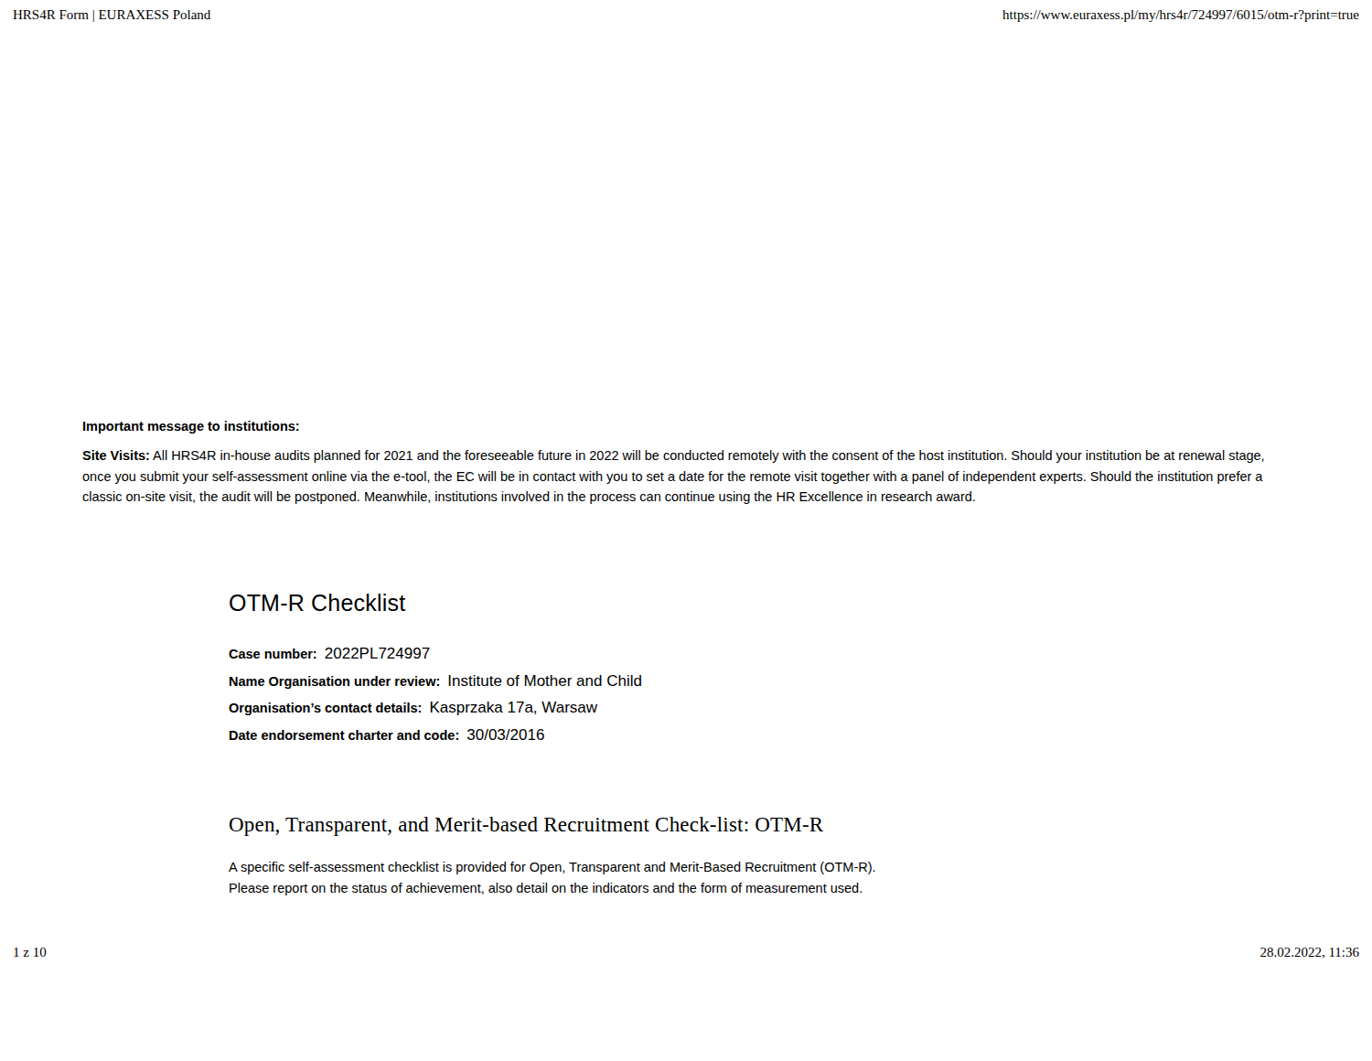HRS4R Form | EURAXESS Poland
https://www.euraxess.pl/my/hrs4r/724997/6015/otm-r?print=true
Important message to institutions:
Site Visits: All HRS4R in-house audits planned for 2021 and the foreseeable future in 2022 will be conducted remotely with the consent of the host institution. Should your institution be at renewal stage, once you submit your self-assessment online via the e-tool, the EC will be in contact with you to set a date for the remote visit together with a panel of independent experts. Should the institution prefer a classic on-site visit, the audit will be postponed. Meanwhile, institutions involved in the process can continue using the HR Excellence in research award.
OTM-R Checklist
Case number: 2022PL724997
Name Organisation under review: Institute of Mother and Child
Organisation’s contact details: Kasprzaka 17a, Warsaw
Date endorsement charter and code: 30/03/2016
Open, Transparent, and Merit-based Recruitment Check-list: OTM-R
A specific self-assessment checklist is provided for Open, Transparent and Merit-Based Recruitment (OTM-R).
Please report on the status of achievement, also detail on the indicators and the form of measurement used.
1 z 10
28.02.2022, 11:36